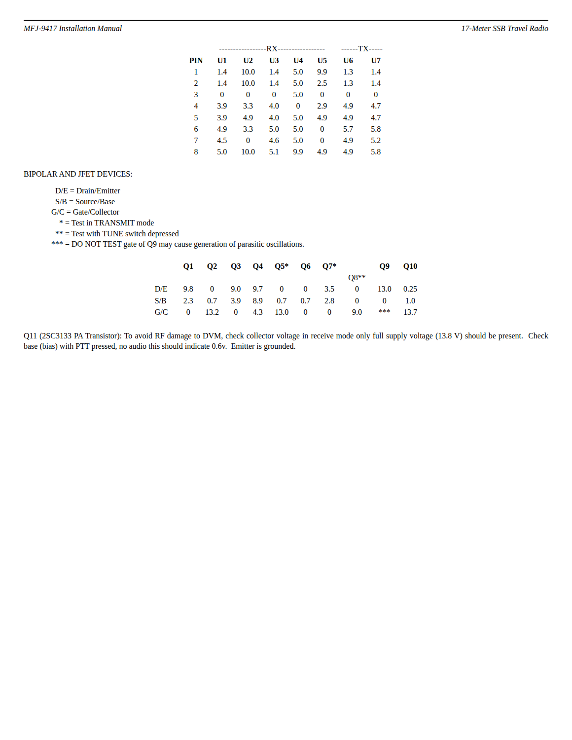MFJ-9417 Installation Manual 17-Meter SSB Travel Radio
| | -----------------RX----------------- | ------TX----- |
| PIN | U1 | U2 | U3 | U4 | U5 | U6 | U7 |
| 1 | 1.4 | 10.0 | 1.4 | 5.0 | 9.9 | 1.3 | 1.4 |
| 2 | 1.4 | 10.0 | 1.4 | 5.0 | 2.5 | 1.3 | 1.4 |
| 3 | 0 | 0 | 0 | 5.0 | 0 | 0 | 0 |
| 4 | 3.9 | 3.3 | 4.0 | 0 | 2.9 | 4.9 | 4.7 |
| 5 | 3.9 | 4.9 | 4.0 | 5.0 | 4.9 | 4.9 | 4.7 |
| 6 | 4.9 | 3.3 | 5.0 | 5.0 | 0 | 5.7 | 5.8 |
| 7 | 4.5 | 0 | 4.6 | 5.0 | 0 | 4.9 | 5.2 |
| 8 | 5.0 | 10.0 | 5.1 | 9.9 | 4.9 | 4.9 | 5.8 |
BIPOLAR AND JFET DEVICES:
D/E = Drain/Emitter
S/B = Source/Base
G/C = Gate/Collector
* = Test in TRANSMIT mode
** = Test with TUNE switch depressed
*** = DO NOT TEST gate of Q9 may cause generation of parasitic oscillations.
| | Q1 | Q2 | Q3 | Q4 | Q5* | Q6 | Q7* | | Q9 | Q10 |
| --- | --- | --- | --- | --- | --- | --- | --- | --- | --- | --- |
| | | | | | | | | Q8** | | |
| D/E | 9.8 | 0 | 9.0 | 9.7 | 0 | 0 | 3.5 | 0 | 13.0 | 0.25 |
| S/B | 2.3 | 0.7 | 3.9 | 8.9 | 0.7 | 0.7 | 2.8 | 0 | 0 | 1.0 |
| G/C | 0 | 13.2 | 0 | 4.3 | 13.0 | 0 | 0 | 9.0 | *** | 13.7 |
Q11 (2SC3133 PA Transistor): To avoid RF damage to DVM, check collector voltage in receive mode only full supply voltage (13.8 V) should be present. Check base (bias) with PTT pressed, no audio this should indicate 0.6v. Emitter is grounded.